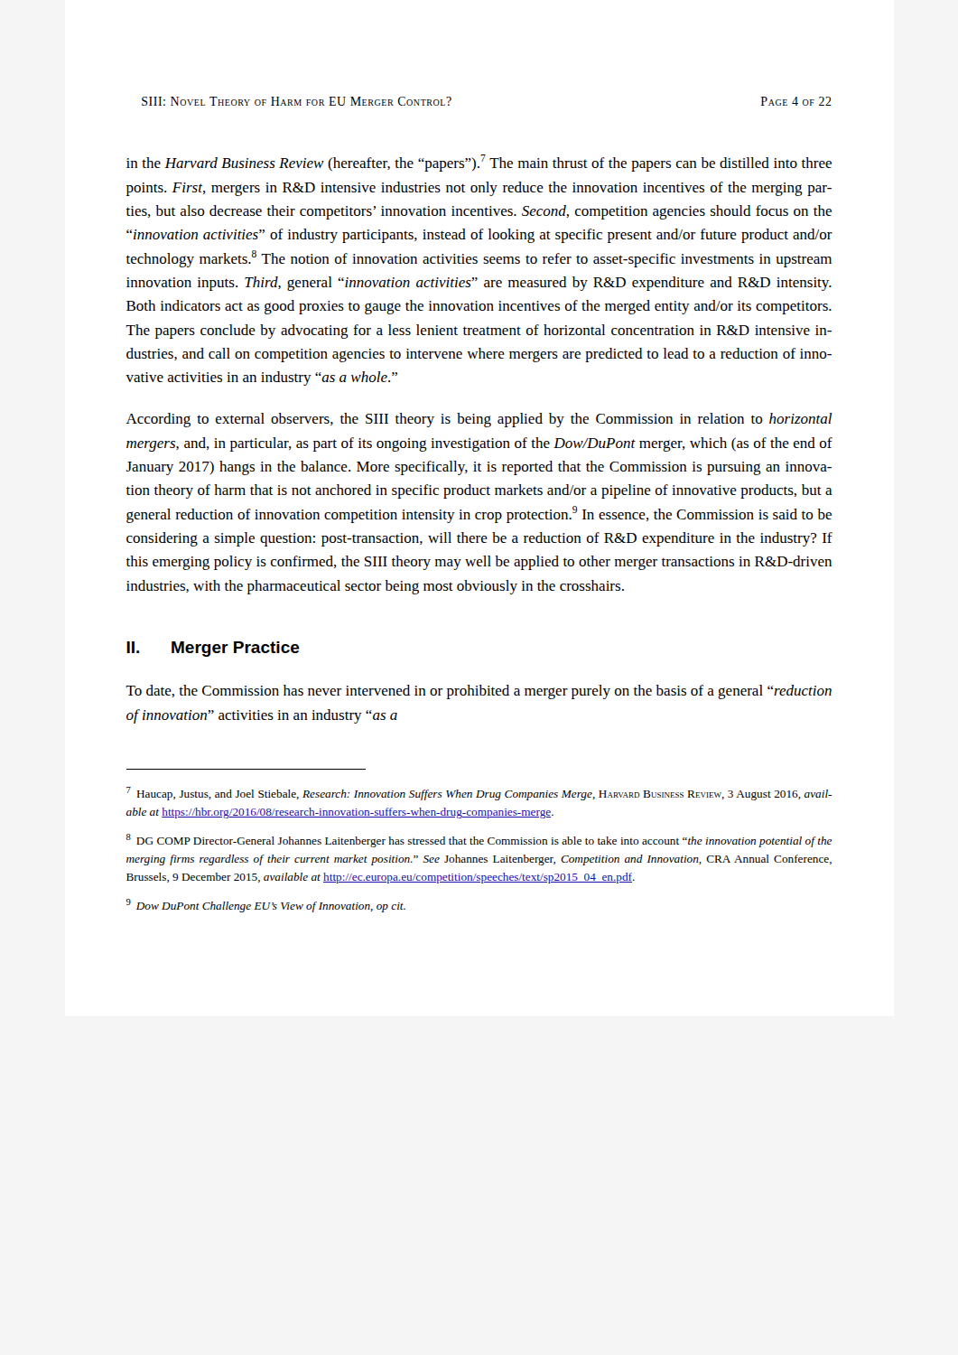SIII: Novel Theory of Harm for EU Merger Control? Page 4 of 22
in the Harvard Business Review (hereafter, the “papers”).7 The main thrust of the papers can be distilled into three points. First, mergers in R&D intensive industries not only reduce the innovation incentives of the merging parties, but also decrease their competitors’ innovation incentives. Second, competition agencies should focus on the “innovation activities” of industry participants, instead of looking at specific present and/or future product and/or technology markets.8 The notion of innovation activities seems to refer to asset-specific investments in upstream innovation inputs. Third, general “innovation activities” are measured by R&D expenditure and R&D intensity. Both indicators act as good proxies to gauge the innovation incentives of the merged entity and/or its competitors. The papers conclude by advocating for a less lenient treatment of horizontal concentration in R&D intensive industries, and call on competition agencies to intervene where mergers are predicted to lead to a reduction of innovative activities in an industry “as a whole.”
According to external observers, the SIII theory is being applied by the Commission in relation to horizontal mergers, and, in particular, as part of its ongoing investigation of the Dow/DuPont merger, which (as of the end of January 2017) hangs in the balance. More specifically, it is reported that the Commission is pursuing an innovation theory of harm that is not anchored in specific product markets and/or a pipeline of innovative products, but a general reduction of innovation competition intensity in crop protection.9 In essence, the Commission is said to be considering a simple question: post-transaction, will there be a reduction of R&D expenditure in the industry? If this emerging policy is confirmed, the SIII theory may well be applied to other merger transactions in R&D-driven industries, with the pharmaceutical sector being most obviously in the crosshairs.
II. Merger Practice
To date, the Commission has never intervened in or prohibited a merger purely on the basis of a general “reduction of innovation” activities in an industry “as a
7 Haucap, Justus, and Joel Stiebale, Research: Innovation Suffers When Drug Companies Merge, Harvard Business Review, 3 August 2016, available at https://hbr.org/2016/08/research-innovation-suffers-when-drug-companies-merge.
8 DG COMP Director-General Johannes Laitenberger has stressed that the Commission is able to take into account “the innovation potential of the merging firms regardless of their current market position.” See Johannes Laitenberger, Competition and Innovation, CRA Annual Conference, Brussels, 9 December 2015, available at http://ec.europa.eu/competition/speeches/text/sp2015_04_en.pdf.
9 Dow DuPont Challenge EU’s View of Innovation, op cit.